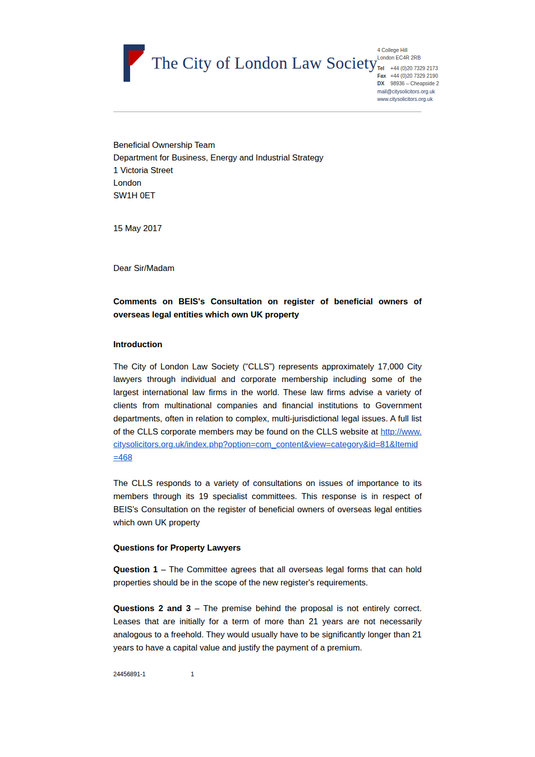The City of London Law Society
4 College Hill
London EC4R 2RB
Tel+44 (0)20 7329 2173
Fax+44 (0)20 7329 2190
DX98936 – Cheapside 2
mail@citysolicitors.org.uk
www.citysolicitors.org.uk
Beneficial Ownership Team
Department for Business, Energy and Industrial Strategy
1 Victoria Street
London
SW1H 0ET
15 May 2017
Dear Sir/Madam
Comments on BEIS's Consultation on register of beneficial owners of overseas legal entities which own UK property
Introduction
The City of London Law Society (“CLLS”) represents approximately 17,000 City lawyers through individual and corporate membership including some of the largest international law firms in the world. These law firms advise a variety of clients from multinational companies and financial institutions to Government departments, often in relation to complex, multi-jurisdictional legal issues. A full list of the CLLS corporate members may be found on the CLLS website at http://www.citysolicitors.org.uk/index.php?option=com_content&view=category&id=81&Itemid=468
The CLLS responds to a variety of consultations on issues of importance to its members through its 19 specialist committees. This response is in respect of BEIS's Consultation on the register of beneficial owners of overseas legal entities which own UK property
Questions for Property Lawyers
Question 1 – The Committee agrees that all overseas legal forms that can hold properties should be in the scope of the new register's requirements.
Questions 2 and 3 – The premise behind the proposal is not entirely correct. Leases that are initially for a term of more than 21 years are not necessarily analogous to a freehold. They would usually have to be significantly longer than 21 years to have a capital value and justify the payment of a premium.
24456891-1 1